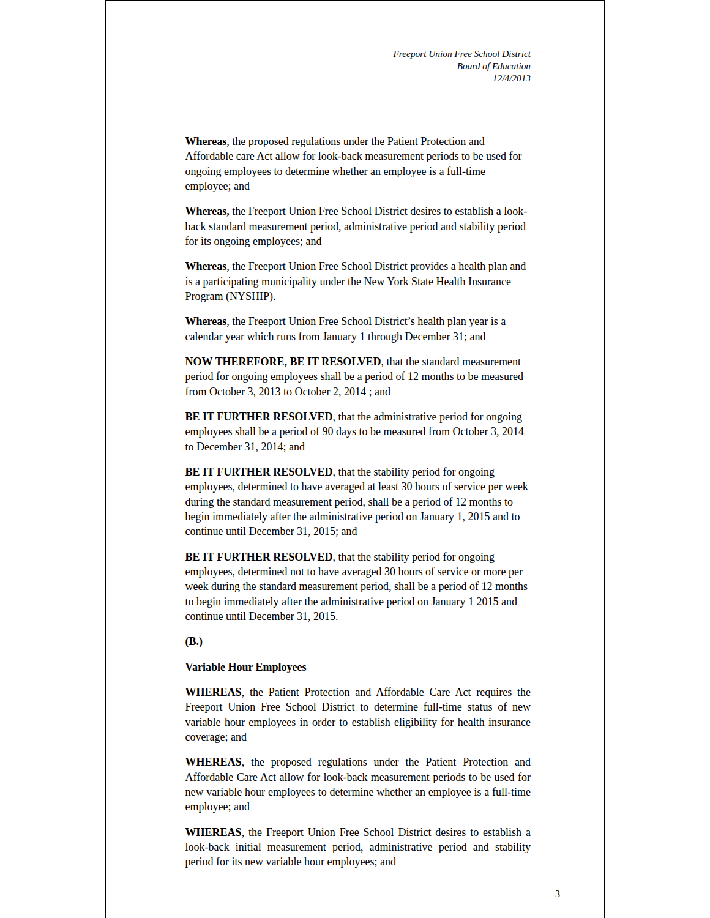Freeport Union Free School District
Board of Education
12/4/2013
Whereas, the proposed regulations under the Patient Protection and Affordable care Act allow for look-back measurement periods to be used for ongoing employees to determine whether an employee is a full-time employee; and
Whereas, the Freeport Union Free School District desires to establish a look-back standard measurement period, administrative period and stability period for its ongoing employees; and
Whereas, the Freeport Union Free School District provides a health plan and is a participating municipality under the New York State Health Insurance Program (NYSHIP).
Whereas, the Freeport Union Free School District’s health plan year is a calendar year which runs from January 1 through December 31; and
NOW THEREFORE, BE IT RESOLVED, that the standard measurement period for ongoing employees shall be a period of 12 months to be measured from October 3, 2013 to October 2, 2014 ; and
BE IT FURTHER RESOLVED, that the administrative period for ongoing employees shall be a period of 90 days to be measured from October 3, 2014 to December 31, 2014; and
BE IT FURTHER RESOLVED, that the stability period for ongoing employees, determined to have averaged at least 30 hours of service per week during the standard measurement period, shall be a period of 12 months to begin immediately after the administrative period on January 1, 2015 and to continue until December 31, 2015; and
BE IT FURTHER RESOLVED, that the stability period for ongoing employees, determined not to have averaged 30 hours of service or more per week during the standard measurement period, shall be a period of 12 months to begin immediately after the administrative period on January 1 2015 and continue until December 31, 2015.
(B.)
Variable Hour Employees
WHEREAS, the Patient Protection and Affordable Care Act requires the Freeport Union Free School District to determine full-time status of new variable hour employees in order to establish eligibility for health insurance coverage; and
WHEREAS, the proposed regulations under the Patient Protection and Affordable Care Act allow for look-back measurement periods to be used for new variable hour employees to determine whether an employee is a full-time employee; and
WHEREAS, the Freeport Union Free School District desires to establish a look-back initial measurement period, administrative period and stability period for its new variable hour employees; and
3